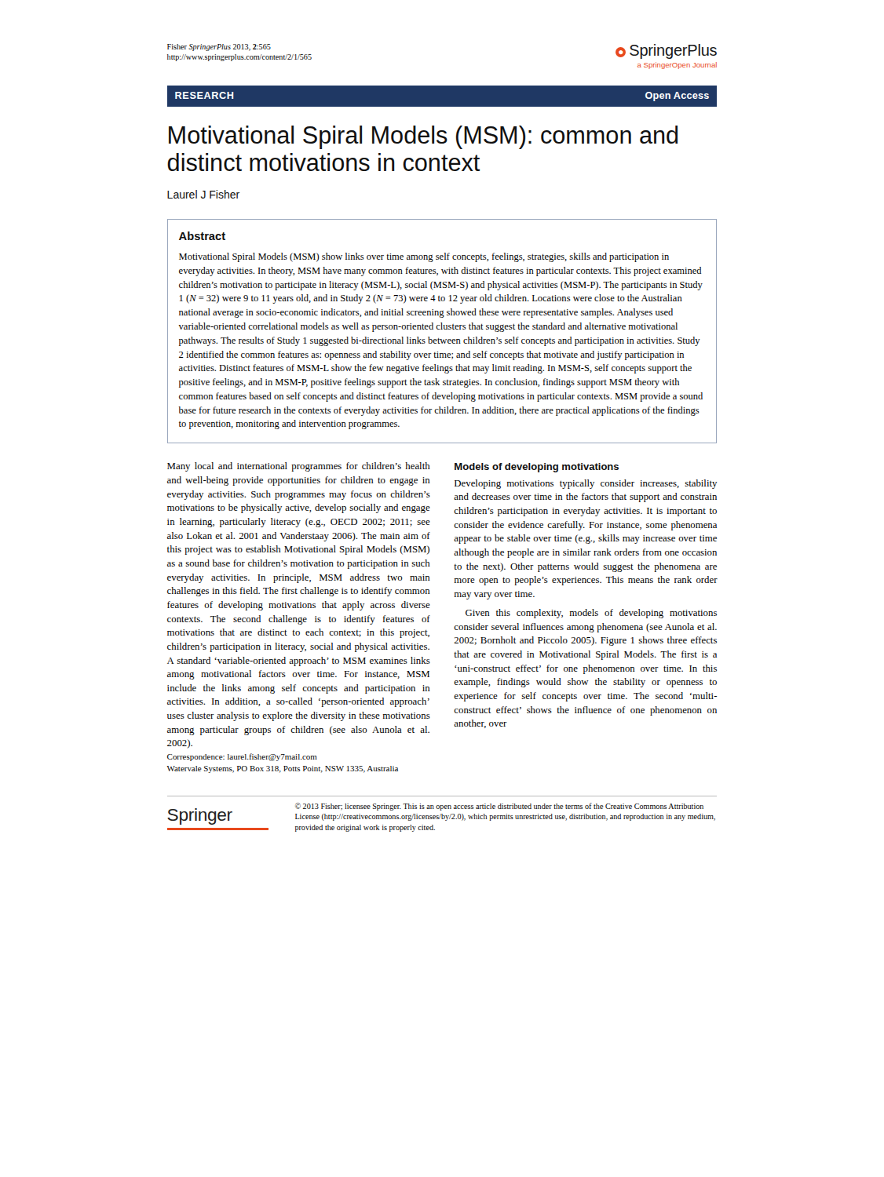Fisher SpringerPlus 2013, 2:565 http://www.springerplus.com/content/2/1/565
●SpringerPlus
a SpringerOpen Journal
RESEARCH
Open Access
Motivational Spiral Models (MSM): common and distinct motivations in context
Laurel J Fisher
Abstract
Motivational Spiral Models (MSM) show links over time among self concepts, feelings, strategies, skills and participation in everyday activities. In theory, MSM have many common features, with distinct features in particular contexts. This project examined children’s motivation to participate in literacy (MSM-L), social (MSM-S) and physical activities (MSM-P). The participants in Study 1 (N = 32) were 9 to 11 years old, and in Study 2 (N = 73) were 4 to 12 year old children. Locations were close to the Australian national average in socio-economic indicators, and initial screening showed these were representative samples. Analyses used variable-oriented correlational models as well as person-oriented clusters that suggest the standard and alternative motivational pathways. The results of Study 1 suggested bi-directional links between children’s self concepts and participation in activities. Study 2 identified the common features as: openness and stability over time; and self concepts that motivate and justify participation in activities. Distinct features of MSM-L show the few negative feelings that may limit reading. In MSM-S, self concepts support the positive feelings, and in MSM-P, positive feelings support the task strategies. In conclusion, findings support MSM theory with common features based on self concepts and distinct features of developing motivations in particular contexts. MSM provide a sound base for future research in the contexts of everyday activities for children. In addition, there are practical applications of the findings to prevention, monitoring and intervention programmes.
Many local and international programmes for children’s health and well-being provide opportunities for children to engage in everyday activities. Such programmes may focus on children’s motivations to be physically active, develop socially and engage in learning, particularly literacy (e.g., OECD 2002; 2011; see also Lokan et al. 2001 and Vanderstaay 2006). The main aim of this project was to establish Motivational Spiral Models (MSM) as a sound base for children’s motivation to participation in such everyday activities. In principle, MSM address two main challenges in this field. The first challenge is to identify common features of developing motivations that apply across diverse contexts. The second challenge is to identify features of motivations that are distinct to each context; in this project, children’s participation in literacy, social and physical activities. A standard ‘variable-oriented approach’ to MSM examines links among motivational factors over time. For instance, MSM include the links among self concepts and participation in activities. In addition, a so-called ‘person-oriented approach’ uses cluster analysis to explore the diversity in these motivations among particular groups of children (see also Aunola et al. 2002).
Models of developing motivations
Developing motivations typically consider increases, stability and decreases over time in the factors that support and constrain children’s participation in everyday activities. It is important to consider the evidence carefully. For instance, some phenomena appear to be stable over time (e.g., skills may increase over time although the people are in similar rank orders from one occasion to the next). Other patterns would suggest the phenomena are more open to people’s experiences. This means the rank order may vary over time.
Given this complexity, models of developing motivations consider several influences among phenomena (see Aunola et al. 2002; Bornholt and Piccolo 2005). Figure 1 shows three effects that are covered in Motivational Spiral Models. The first is a ‘uni-construct effect’ for one phenomenon over time. In this example, findings would show the stability or openness to experience for self concepts over time. The second ‘multi-construct effect’ shows the influence of one phenomenon on another, over
Correspondence: laurel.fisher@y7mail.com
Watervale Systems, PO Box 318, Potts Point, NSW 1335, Australia
Springer
© 2013 Fisher; licensee Springer. This is an open access article distributed under the terms of the Creative Commons Attribution License (http://creativecommons.org/licenses/by/2.0), which permits unrestricted use, distribution, and reproduction in any medium, provided the original work is properly cited.